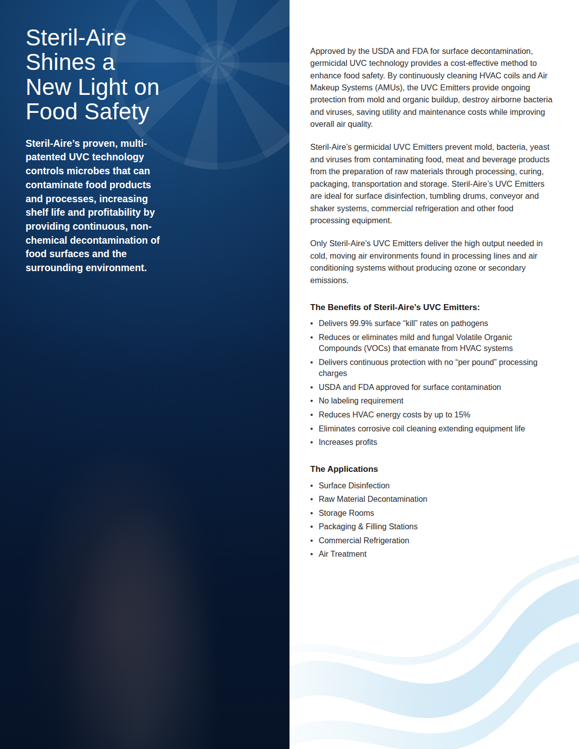Steril-Aire
Shines a
New Light on
Food Safety
Steril-Aire’s proven, multi-patented UVC technology controls microbes that can contaminate food products and processes, increasing shelf life and profitability by providing continuous, non-chemical decontamination of food surfaces and the surrounding environment.
Approved by the USDA and FDA for surface decontamination, germicidal UVC technology provides a cost-effective method to enhance food safety. By continuously cleaning HVAC coils and Air Makeup Systems (AMUs), the UVC Emitters provide ongoing protection from mold and organic buildup, destroy airborne bacteria and viruses, saving utility and maintenance costs while improving overall air quality.
Steril-Aire’s germicidal UVC Emitters prevent mold, bacteria, yeast and viruses from contaminating food, meat and beverage products from the preparation of raw materials through processing, curing, packaging, transportation and storage. Steril-Aire’s UVC Emitters are ideal for surface disinfection, tumbling drums, conveyor and shaker systems, commercial refrigeration and other food processing equipment.
Only Steril-Aire’s UVC Emitters deliver the high output needed in cold, moving air environments found in processing lines and air conditioning systems without producing ozone or secondary emissions.
The Benefits of Steril-Aire’s UVC Emitters:
Delivers 99.9% surface “kill” rates on pathogens
Reduces or eliminates mild and fungal Volatile Organic Compounds (VOCs) that emanate from HVAC systems
Delivers continuous protection with no “per pound” processing charges
USDA and FDA approved for surface contamination
No labeling requirement
Reduces HVAC energy costs by up to 15%
Eliminates corrosive coil cleaning extending equipment life
Increases profits
The Applications
Surface Disinfection
Raw Material Decontamination
Storage Rooms
Packaging & Filling Stations
Commercial Refrigeration
Air Treatment